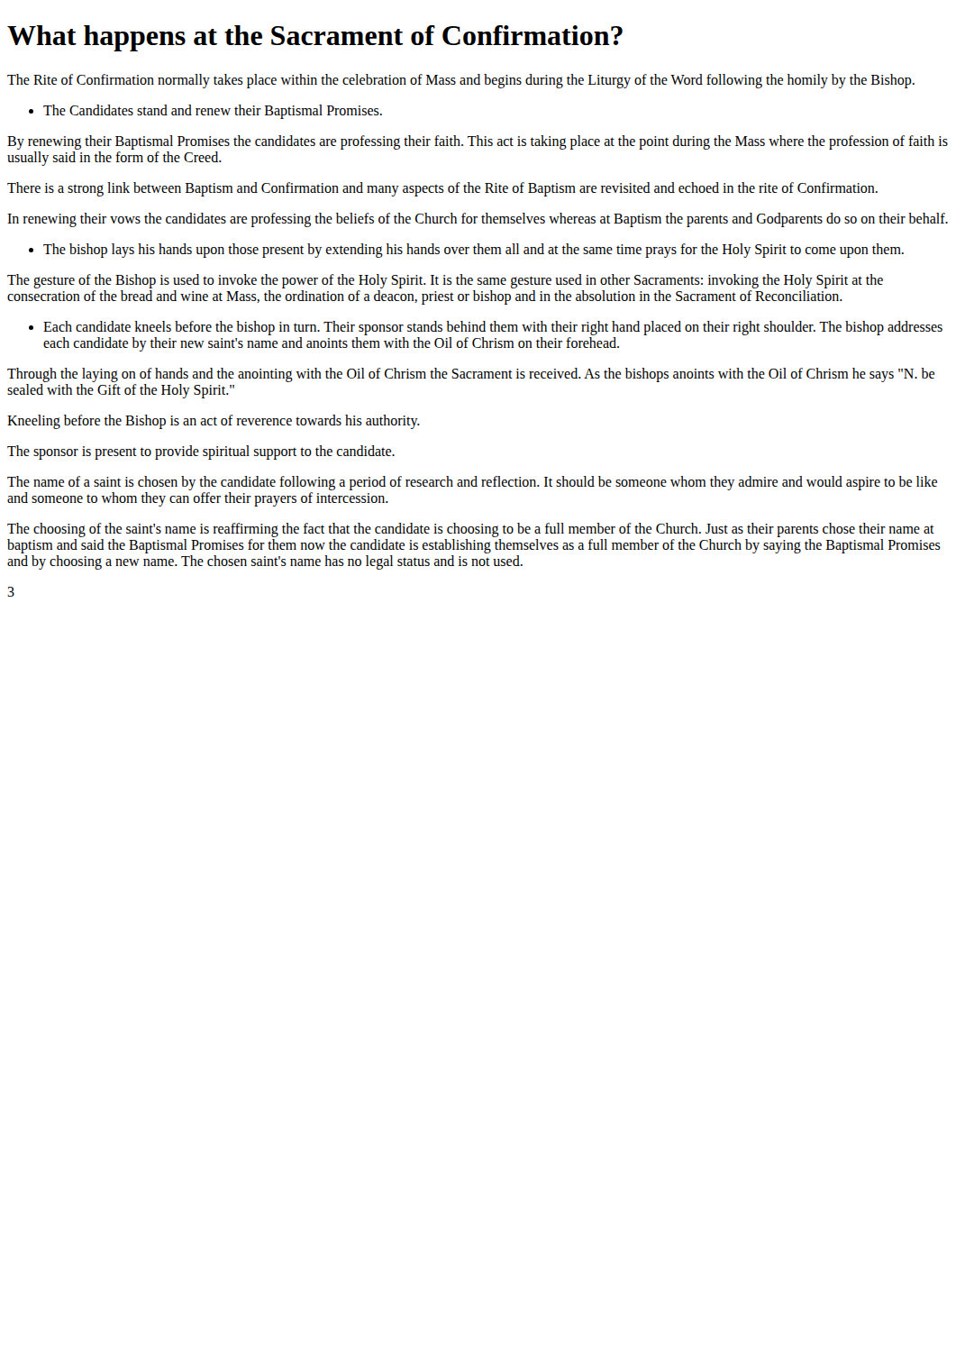What happens at the Sacrament of Confirmation?
The Rite of Confirmation normally takes place within the celebration of Mass and begins during the Liturgy of the Word following the homily by the Bishop.
The Candidates stand and renew their Baptismal Promises.
By renewing their Baptismal Promises the candidates are professing their faith. This act is taking place at the point during the Mass where the profession of faith is usually said in the form of the Creed.
There is a strong link between Baptism and Confirmation and many aspects of the Rite of Baptism are revisited and echoed in the rite of Confirmation.
In renewing their vows the candidates are professing the beliefs of the Church for themselves whereas at Baptism the parents and Godparents do so on their behalf.
The bishop lays his hands upon those present by extending his hands over them all and at the same time prays for the Holy Spirit to come upon them.
The gesture of the Bishop is used to invoke the power of the Holy Spirit. It is the same gesture used in other Sacraments: invoking the Holy Spirit at the consecration of the bread and wine at Mass, the ordination of a deacon, priest or bishop and in the absolution in the Sacrament of Reconciliation.
Each candidate kneels before the bishop in turn. Their sponsor stands behind them with their right hand placed on their right shoulder. The bishop addresses each candidate by their new saint's name and anoints them with the Oil of Chrism on their forehead.
Through the laying on of hands and the anointing with the Oil of Chrism the Sacrament is received. As the bishops anoints with the Oil of Chrism he says "N. be sealed with the Gift of the Holy Spirit."
Kneeling before the Bishop is an act of reverence towards his authority.
The sponsor is present to provide spiritual support to the candidate.
The name of a saint is chosen by the candidate following a period of research and reflection. It should be someone whom they admire and would aspire to be like and someone to whom they can offer their prayers of intercession.
The choosing of the saint's name is reaffirming the fact that the candidate is choosing to be a full member of the Church. Just as their parents chose their name at baptism and said the Baptismal Promises for them now the candidate is establishing themselves as a full member of the Church by saying the Baptismal Promises and by choosing a new name. The chosen saint's name has no legal status and is not used.
3